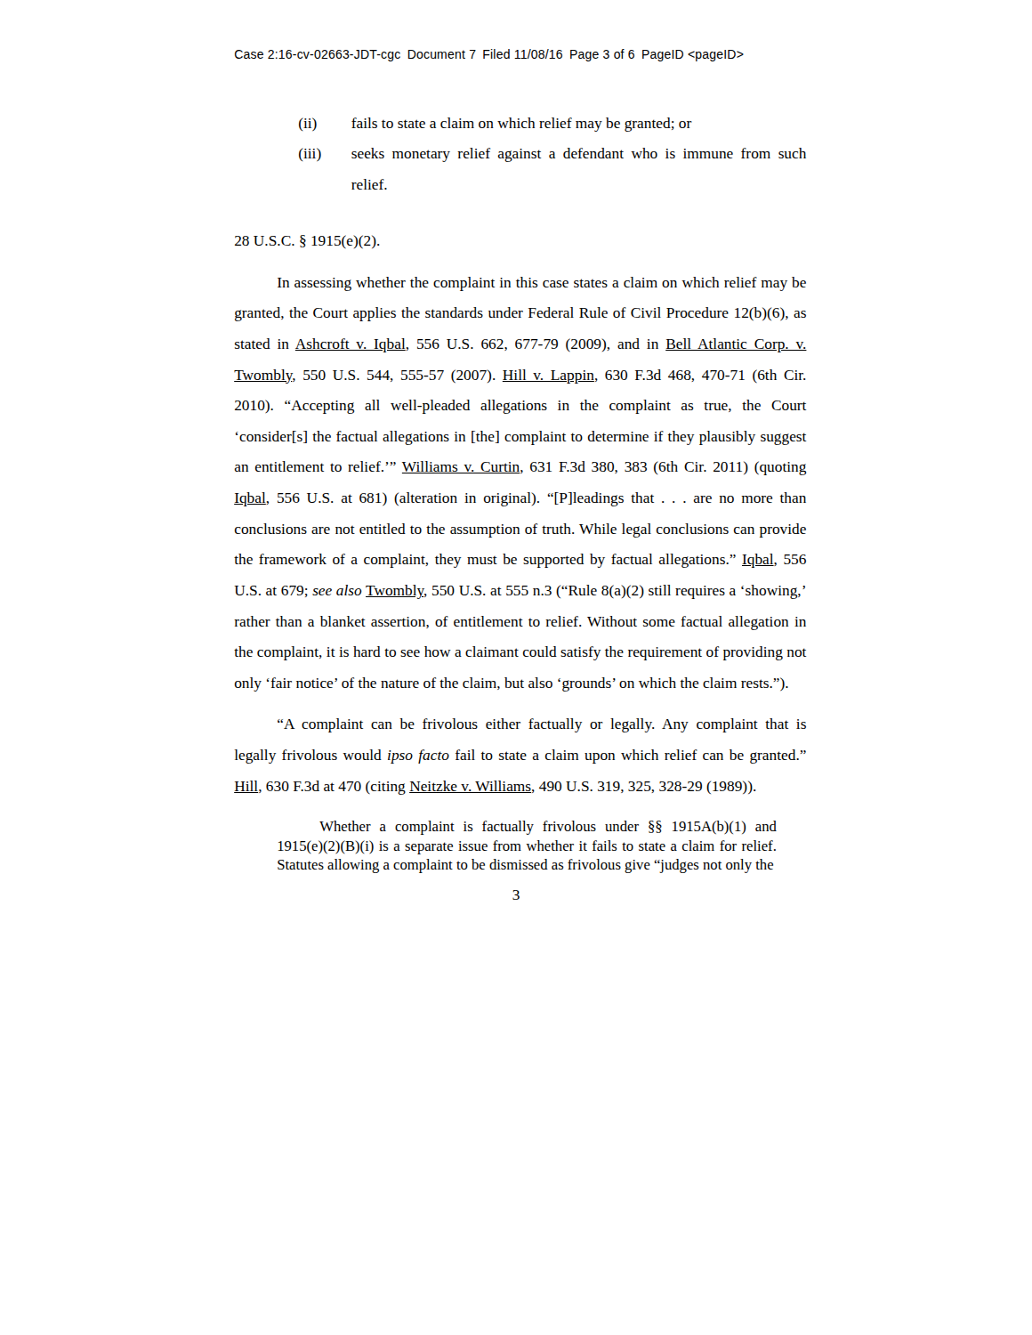Case 2:16-cv-02663-JDT-cgc Document 7 Filed 11/08/16 Page 3 of 6 PageID <pageID>
(ii)
fails to state a claim on which relief may be granted; or
(iii)
seeks monetary relief against a defendant who is immune from such relief.
28 U.S.C. § 1915(e)(2).
In assessing whether the complaint in this case states a claim on which relief may be granted, the Court applies the standards under Federal Rule of Civil Procedure 12(b)(6), as stated in Ashcroft v. Iqbal, 556 U.S. 662, 677-79 (2009), and in Bell Atlantic Corp. v. Twombly, 550 U.S. 544, 555-57 (2007). Hill v. Lappin, 630 F.3d 468, 470-71 (6th Cir. 2010). “Accepting all well-pleaded allegations in the complaint as true, the Court ‘consider[s] the factual allegations in [the] complaint to determine if they plausibly suggest an entitlement to relief.’” Williams v. Curtin, 631 F.3d 380, 383 (6th Cir. 2011) (quoting Iqbal, 556 U.S. at 681) (alteration in original). “[P]leadings that . . . are no more than conclusions are not entitled to the assumption of truth. While legal conclusions can provide the framework of a complaint, they must be supported by factual allegations.” Iqbal, 556 U.S. at 679; see also Twombly, 550 U.S. at 555 n.3 (“Rule 8(a)(2) still requires a ‘showing,’ rather than a blanket assertion, of entitlement to relief. Without some factual allegation in the complaint, it is hard to see how a claimant could satisfy the requirement of providing not only ‘fair notice’ of the nature of the claim, but also ‘grounds’ on which the claim rests.”).
“A complaint can be frivolous either factually or legally. Any complaint that is legally frivolous would ipso facto fail to state a claim upon which relief can be granted.” Hill, 630 F.3d at 470 (citing Neitzke v. Williams, 490 U.S. 319, 325, 328-29 (1989)).
Whether a complaint is factually frivolous under §§ 1915A(b)(1) and 1915(e)(2)(B)(i) is a separate issue from whether it fails to state a claim for relief. Statutes allowing a complaint to be dismissed as frivolous give “judges not only the
3